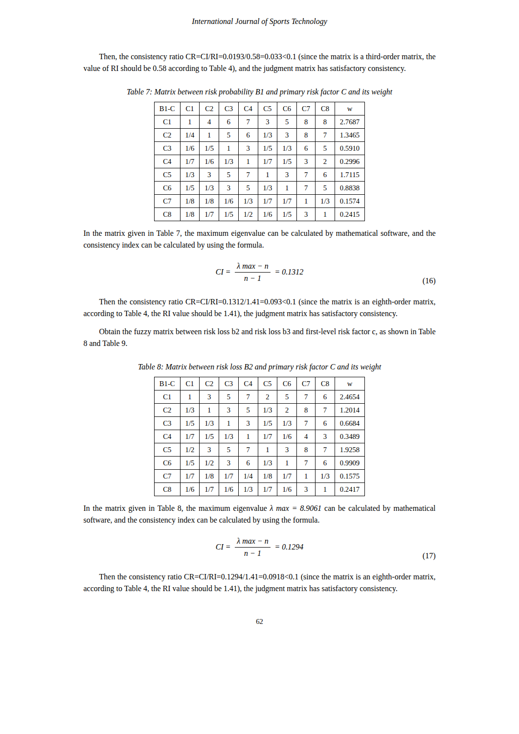International Journal of Sports Technology
Then, the consistency ratio CR=CI/RI=0.0193/0.58=0.033<0.1 (since the matrix is a third-order matrix, the value of RI should be 0.58 according to Table 4), and the judgment matrix has satisfactory consistency.
Table 7: Matrix between risk probability B1 and primary risk factor C and its weight
| B1-C | C1 | C2 | C3 | C4 | C5 | C6 | C7 | C8 | w |
| --- | --- | --- | --- | --- | --- | --- | --- | --- | --- |
| C1 | 1 | 4 | 6 | 7 | 3 | 5 | 8 | 8 | 2.7687 |
| C2 | 1/4 | 1 | 5 | 6 | 1/3 | 3 | 8 | 7 | 1.3465 |
| C3 | 1/6 | 1/5 | 1 | 3 | 1/5 | 1/3 | 6 | 5 | 0.5910 |
| C4 | 1/7 | 1/6 | 1/3 | 1 | 1/7 | 1/5 | 3 | 2 | 0.2996 |
| C5 | 1/3 | 3 | 5 | 7 | 1 | 3 | 7 | 6 | 1.7115 |
| C6 | 1/5 | 1/3 | 3 | 5 | 1/3 | 1 | 7 | 5 | 0.8838 |
| C7 | 1/8 | 1/8 | 1/6 | 1/3 | 1/7 | 1/7 | 1 | 1/3 | 0.1574 |
| C8 | 1/8 | 1/7 | 1/5 | 1/2 | 1/6 | 1/5 | 3 | 1 | 0.2415 |
In the matrix given in Table 7, the maximum eigenvalue can be calculated by mathematical software, and the consistency index can be calculated by using the formula.
CI = λ max − n n − 1 = 0.1312
(16)
Then the consistency ratio CR=CI/RI=0.1312/1.41=0.093<0.1 (since the matrix is an eighth-order matrix, according to Table 4, the RI value should be 1.41), the judgment matrix has satisfactory consistency.
Obtain the fuzzy matrix between risk loss b2 and risk loss b3 and first-level risk factor c, as shown in Table 8 and Table 9.
Table 8: Matrix between risk loss B2 and primary risk factor C and its weight
| B1-C | C1 | C2 | C3 | C4 | C5 | C6 | C7 | C8 | w |
| --- | --- | --- | --- | --- | --- | --- | --- | --- | --- |
| C1 | 1 | 3 | 5 | 7 | 2 | 5 | 7 | 6 | 2.4654 |
| C2 | 1/3 | 1 | 3 | 5 | 1/3 | 2 | 8 | 7 | 1.2014 |
| C3 | 1/5 | 1/3 | 1 | 3 | 1/5 | 1/3 | 7 | 6 | 0.6684 |
| C4 | 1/7 | 1/5 | 1/3 | 1 | 1/7 | 1/6 | 4 | 3 | 0.3489 |
| C5 | 1/2 | 3 | 5 | 7 | 1 | 3 | 8 | 7 | 1.9258 |
| C6 | 1/5 | 1/2 | 3 | 6 | 1/3 | 1 | 7 | 6 | 0.9909 |
| C7 | 1/7 | 1/8 | 1/7 | 1/4 | 1/8 | 1/7 | 1 | 1/3 | 0.1575 |
| C8 | 1/6 | 1/7 | 1/6 | 1/3 | 1/7 | 1/6 | 3 | 1 | 0.2417 |
In the matrix given in Table 8, the maximum eigenvalue λ max = 8.9061 can be calculated by mathematical software, and the consistency index can be calculated by using the formula.
CI = λ max − n n − 1 = 0.1294
(17)
Then the consistency ratio CR=CI/RI=0.1294/1.41=0.0918<0.1 (since the matrix is an eighth-order matrix, according to Table 4, the RI value should be 1.41), the judgment matrix has satisfactory consistency.
62